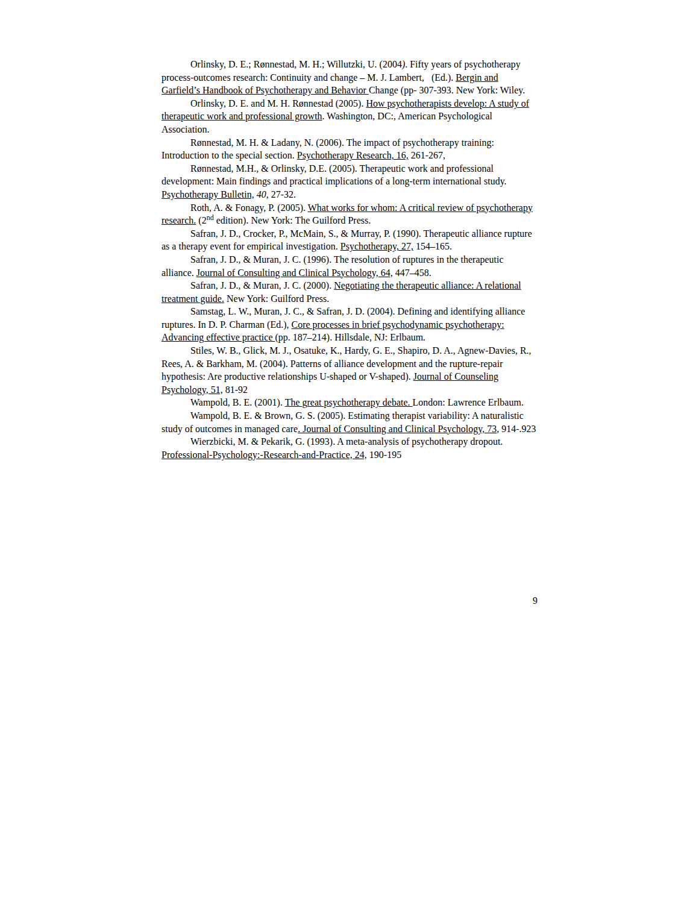Orlinsky, D. E.; Rønnestad, M. H.; Willutzki, U. (2004). Fifty years of psychotherapy process-outcomes research: Continuity and change – M. J. Lambert, (Ed.). Bergin and Garfield’s Handbook of Psychotherapy and Behavior Change (pp- 307-393. New York: Wiley.
Orlinsky, D. E. and M. H. Rønnestad (2005). How psychotherapists develop: A study of therapeutic work and professional growth. Washington, DC:, American Psychological Association.
Rønnestad, M. H. & Ladany, N. (2006). The impact of psychotherapy training: Introduction to the special section. Psychotherapy Research, 16, 261-267,
Rønnestad, M.H., & Orlinsky, D.E. (2005). Therapeutic work and professional development: Main findings and practical implications of a long-term international study. Psychotherapy Bulletin, 40, 27-32.
Roth, A. & Fonagy, P. (2005). What works for whom: A critical review of psychotherapy research. (2nd edition). New York: The Guilford Press.
Safran, J. D., Crocker, P., McMain, S., & Murray, P. (1990). Therapeutic alliance rupture as a therapy event for empirical investigation. Psychotherapy, 27, 154–165.
Safran, J. D., & Muran, J. C. (1996). The resolution of ruptures in the therapeutic alliance. Journal of Consulting and Clinical Psychology, 64, 447–458.
Safran, J. D., & Muran, J. C. (2000). Negotiating the therapeutic alliance: A relational treatment guide. New York: Guilford Press.
Samstag, L. W., Muran, J. C., & Safran, J. D. (2004). Defining and identifying alliance ruptures. In D. P. Charman (Ed.), Core processes in brief psychodynamic psychotherapy: Advancing effective practice (pp. 187–214). Hillsdale, NJ: Erlbaum.
Stiles, W. B., Glick, M. J., Osatuke, K., Hardy, G. E., Shapiro, D. A., Agnew-Davies, R., Rees, A. & Barkham, M. (2004). Patterns of alliance development and the rupture-repair hypothesis: Are productive relationships U-shaped or V-shaped). Journal of Counseling Psychology, 51, 81-92
Wampold, B. E. (2001). The great psychotherapy debate. London: Lawrence Erlbaum.
Wampold, B. E. & Brown, G. S. (2005). Estimating therapist variability: A naturalistic study of outcomes in managed care. Journal of Consulting and Clinical Psychology, 73, 914-.923
Wierzbicki, M. & Pekarik, G. (1993). A meta-analysis of psychotherapy dropout. Professional-Psychology:-Research-and-Practice, 24, 190-195
9